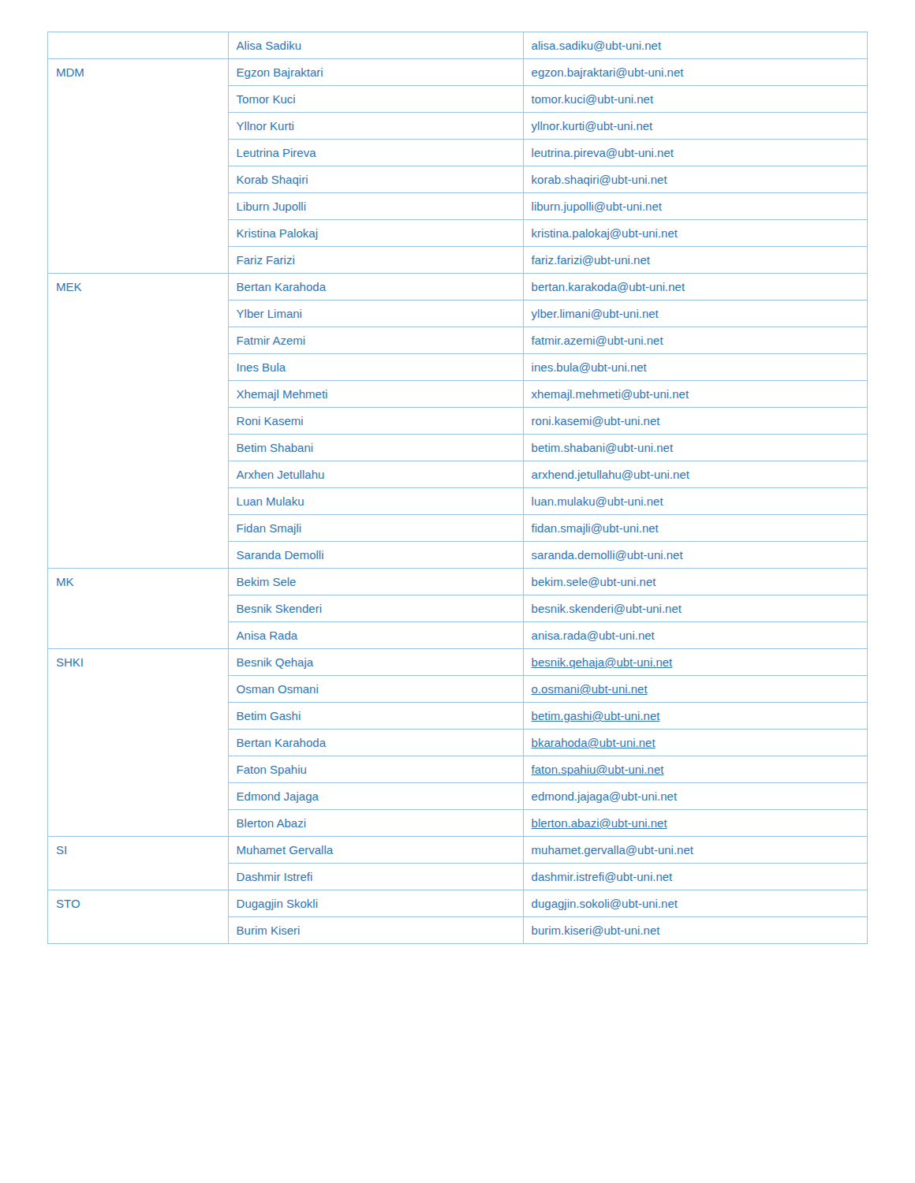| | Alisa Sadiku | alisa.sadiku@ubt-uni.net |
| MDM | Egzon Bajraktari | egzon.bajraktari@ubt-uni.net |
| Tomor Kuci | tomor.kuci@ubt-uni.net |
| Yllnor Kurti | yllnor.kurti@ubt-uni.net |
| Leutrina Pireva | leutrina.pireva@ubt-uni.net |
| Korab Shaqiri | korab.shaqiri@ubt-uni.net |
| Liburn Jupolli | liburn.jupolli@ubt-uni.net |
| Kristina Palokaj | kristina.palokaj@ubt-uni.net |
| Fariz Farizi | fariz.farizi@ubt-uni.net |
| MEK | Bertan Karahoda | bertan.karakoda@ubt-uni.net |
| Ylber Limani | ylber.limani@ubt-uni.net |
| Fatmir Azemi | fatmir.azemi@ubt-uni.net |
| Ines Bula | ines.bula@ubt-uni.net |
| Xhemajl Mehmeti | xhemajl.mehmeti@ubt-uni.net |
| Roni Kasemi | roni.kasemi@ubt-uni.net |
| Betim Shabani | betim.shabani@ubt-uni.net |
| Arxhen Jetullahu | arxhend.jetullahu@ubt-uni.net |
| Luan Mulaku | luan.mulaku@ubt-uni.net |
| Fidan Smajli | fidan.smajli@ubt-uni.net |
| Saranda Demolli | saranda.demolli@ubt-uni.net |
| MK | Bekim Sele | bekim.sele@ubt-uni.net |
| Besnik Skenderi | besnik.skenderi@ubt-uni.net |
| Anisa Rada | anisa.rada@ubt-uni.net |
| SHKI | Besnik Qehaja | besnik.qehaja@ubt-uni.net |
| Osman Osmani | o.osmani@ubt-uni.net |
| Betim Gashi | betim.gashi@ubt-uni.net |
| Bertan Karahoda | bkarahoda@ubt-uni.net |
| Faton Spahiu | faton.spahiu@ubt-uni.net |
| Edmond Jajaga | edmond.jajaga@ubt-uni.net |
| Blerton Abazi | blerton.abazi@ubt-uni.net |
| SI | Muhamet Gervalla | muhamet.gervalla@ubt-uni.net |
| Dashmir Istrefi | dashmir.istrefi@ubt-uni.net |
| STO | Dugagjin Skokli | dugagjin.sokoli@ubt-uni.net |
| Burim Kiseri | burim.kiseri@ubt-uni.net |